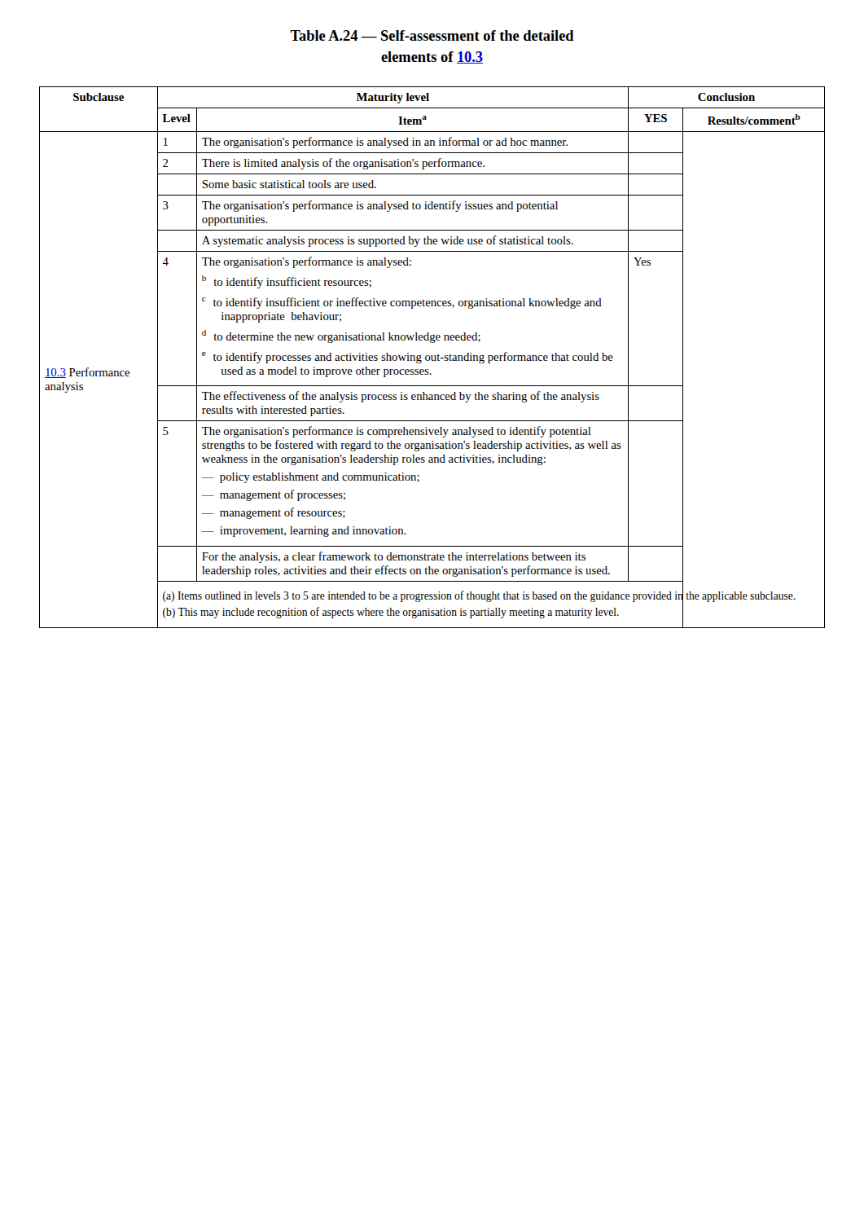Table A.24 — Self-assessment of the detailed
elements of 10.3
| Subclause | Maturity level | Conclusion |
| --- | --- | --- |
| Level | Item a | YES | Results/comment b |
| 10.3 Performance analysis | 1 | The organisation's performance is analysed in an informal or ad hoc manner. | | |
| 2 | There is limited analysis of the organisation's performance. | |
| | Some basic statistical tools are used. | |
| 3 | The organisation's performance is analysed to identify issues and potential opportunities. | |
| | A systematic analysis process is supported by the wide use of statistical tools. | |
| 4 | The organisation's performance is analysed: b to identify insufficient resources; c to identify insufficient or ineffective competences, organisational knowledge and inappropriate behaviour; d to determine the new organisational knowledge needed; e to identify processes and activities showing out-standing performance that could be used as a model to improve other processes. | Yes |
| | The effectiveness of the analysis process is enhanced by the sharing of the analysis results with interested parties. | |
| 5 | The organisation's performance is comprehensively analysed to identify potential strengths to be fostered with regard to the organisation's leadership activities, as well as weakness in the organisation's leadership roles and activities, including: — policy establishment and communication; — management of processes; — management of resources; — improvement, learning and innovation. | |
| | For the analysis, a clear framework to demonstrate the interrelations between its leadership roles, activities and their effects on the organisation's performance is used. | |
| (a) Items outlined in levels 3 to 5 are intended to be a progression of thought that is based on the guidance provided in the applicable subclause. (b) This may include recognition of aspects where the organisation is partially meeting a maturity level. |